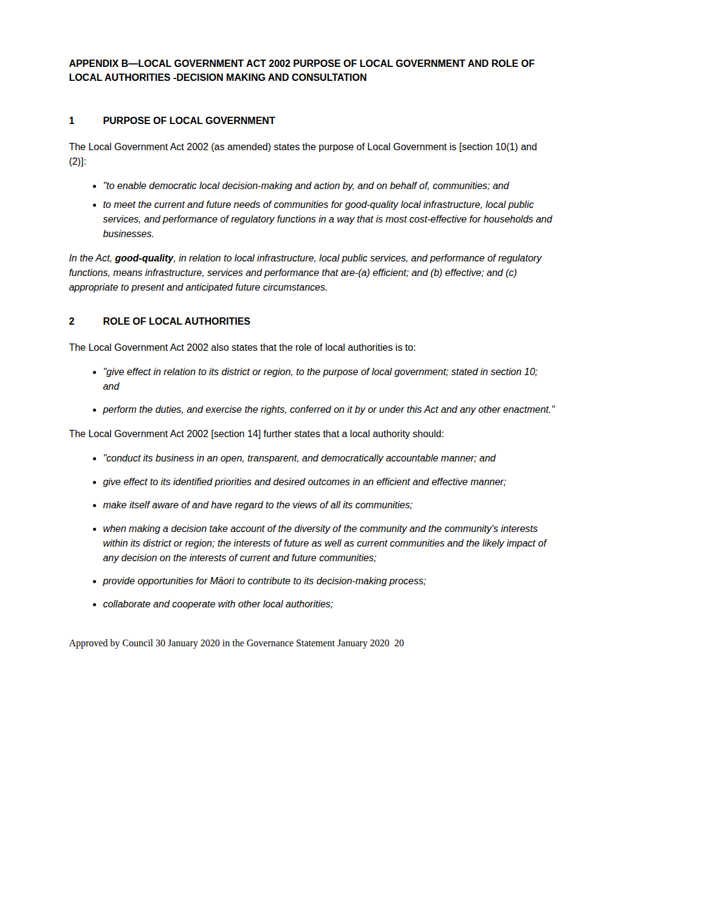Appendix B—Local Government Act 2002 Purpose of Local Government and Role of Local Authorities -Decision Making and Consultation
1 Purpose of Local Government
The Local Government Act 2002 (as amended) states the purpose of Local Government is [section 10(1) and (2)]:
"to enable democratic local decision-making and action by, and on behalf of, communities; and
to meet the current and future needs of communities for good-quality local infrastructure, local public services, and performance of regulatory functions in a way that is most cost-effective for households and businesses.
In the Act, good-quality, in relation to local infrastructure, local public services, and performance of regulatory functions, means infrastructure, services and performance that are-(a) efficient; and (b) effective; and (c) appropriate to present and anticipated future circumstances.
2 Role of Local Authorities
The Local Government Act 2002 also states that the role of local authorities is to:
"give effect in relation to its district or region, to the purpose of local government; stated in section 10; and
perform the duties, and exercise the rights, conferred on it by or under this Act and any other enactment."
The Local Government Act 2002 [section 14] further states that a local authority should:
"conduct its business in an open, transparent, and democratically accountable manner; and
give effect to its identified priorities and desired outcomes in an efficient and effective manner;
make itself aware of and have regard to the views of all its communities;
when making a decision take account of the diversity of the community and the community's interests within its district or region; the interests of future as well as current communities and the likely impact of any decision on the interests of current and future communities;
provide opportunities for Māori to contribute to its decision-making process;
collaborate and cooperate with other local authorities;
Approved by Council 30 January 2020 in the Governance Statement January 2020 20